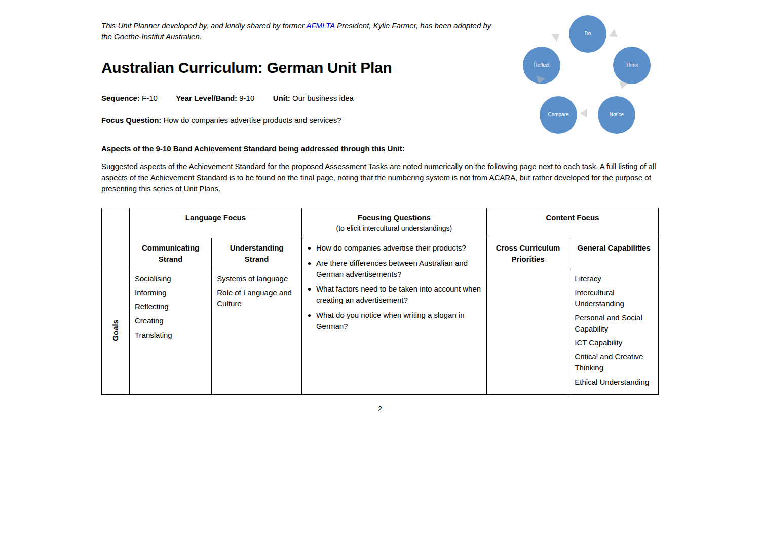Do
Think
Notice
Compare
Reflect
This Unit Planner developed by, and kindly shared by former AFMLTA President, Kylie Farmer, has been adopted by the Goethe-Institut Australien.
Australian Curriculum: German Unit Plan
Sequence: F-10 Year Level/Band: 9-10 Unit: Our business idea
Focus Question: How do companies advertise products and services?
Aspects of the 9-10 Band Achievement Standard being addressed through this Unit:
Suggested aspects of the Achievement Standard for the proposed Assessment Tasks are noted numerically on the following page next to each task. A full listing of all aspects of the Achievement Standard is to be found on the final page, noting that the numbering system is not from ACARA, but rather developed for the purpose of presenting this series of Unit Plans.
| | Language Focus | Focusing Questions (to elicit intercultural understandings) | Content Focus |
| Communicating Strand | Understanding Strand | How do companies advertise their products? Are there differences between Australian and German advertisements? What factors need to be taken into account when creating an advertisement? What do you notice when writing a slogan in German? | Cross Curriculum Priorities | General Capabilities |
| Goals | Socialising Informing Reflecting Creating Translating | Systems of language Role of Language and Culture | | Literacy Intercultural Understanding Personal and Social Capability ICT Capability Critical and Creative Thinking Ethical Understanding |
2